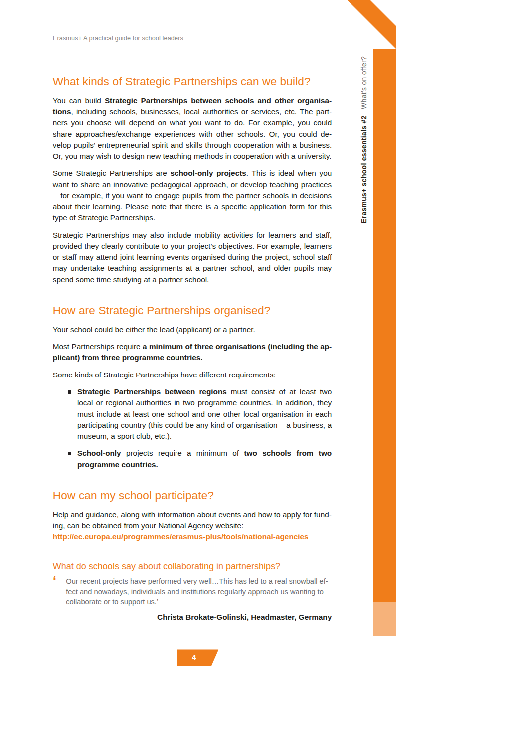Erasmus+ school essentials #2 What’s on offer?
Erasmus+ A practical guide for school leaders
What kinds of Strategic Partnerships can we build?
You can build Strategic Partnerships between schools and other organisations, including schools, businesses, local authorities or services, etc. The partners you choose will depend on what you want to do. For example, you could share approaches/exchange experiences with other schools. Or, you could develop pupils’ entrepreneurial spirit and skills through cooperation with a business. Or, you may wish to design new teaching methods in cooperation with a university.
Some Strategic Partnerships are school-only projects. This is ideal when you want to share an innovative pedagogical approach, or develop teaching practices for example, if you want to engage pupils from the partner schools in decisions about their learning. Please note that there is a specific application form for this type of Strategic Partnerships.
Strategic Partnerships may also include mobility activities for learners and staff, provided they clearly contribute to your project’s objectives. For example, learners or staff may attend joint learning events organised during the project, school staff may undertake teaching assignments at a partner school, and older pupils may spend some time studying at a partner school.
How are Strategic Partnerships organised?
Your school could be either the lead (applicant) or a partner.
Most Partnerships require a minimum of three organisations (including the applicant) from three programme countries.
Some kinds of Strategic Partnerships have different requirements:
Strategic Partnerships between regions must consist of at least two local or regional authorities in two programme countries. In addition, they must include at least one school and one other local organisation in each participating country (this could be any kind of organisation – a business, a museum, a sport club, etc.).
School-only projects require a minimum of two schools from two programme countries.
How can my school participate?
Help and guidance, along with information about events and how to apply for funding, can be obtained from your National Agency website:
http://ec.europa.eu/programmes/erasmus-plus/tools/national-agencies
What do schools say about collaborating in partnerships?
‘
Our recent projects have performed very well…This has led to a real snowball effect and nowadays, individuals and institutions regularly approach us wanting to collaborate or to support us.’
Christa Brokate-Golinski, Headmaster, Germany
4